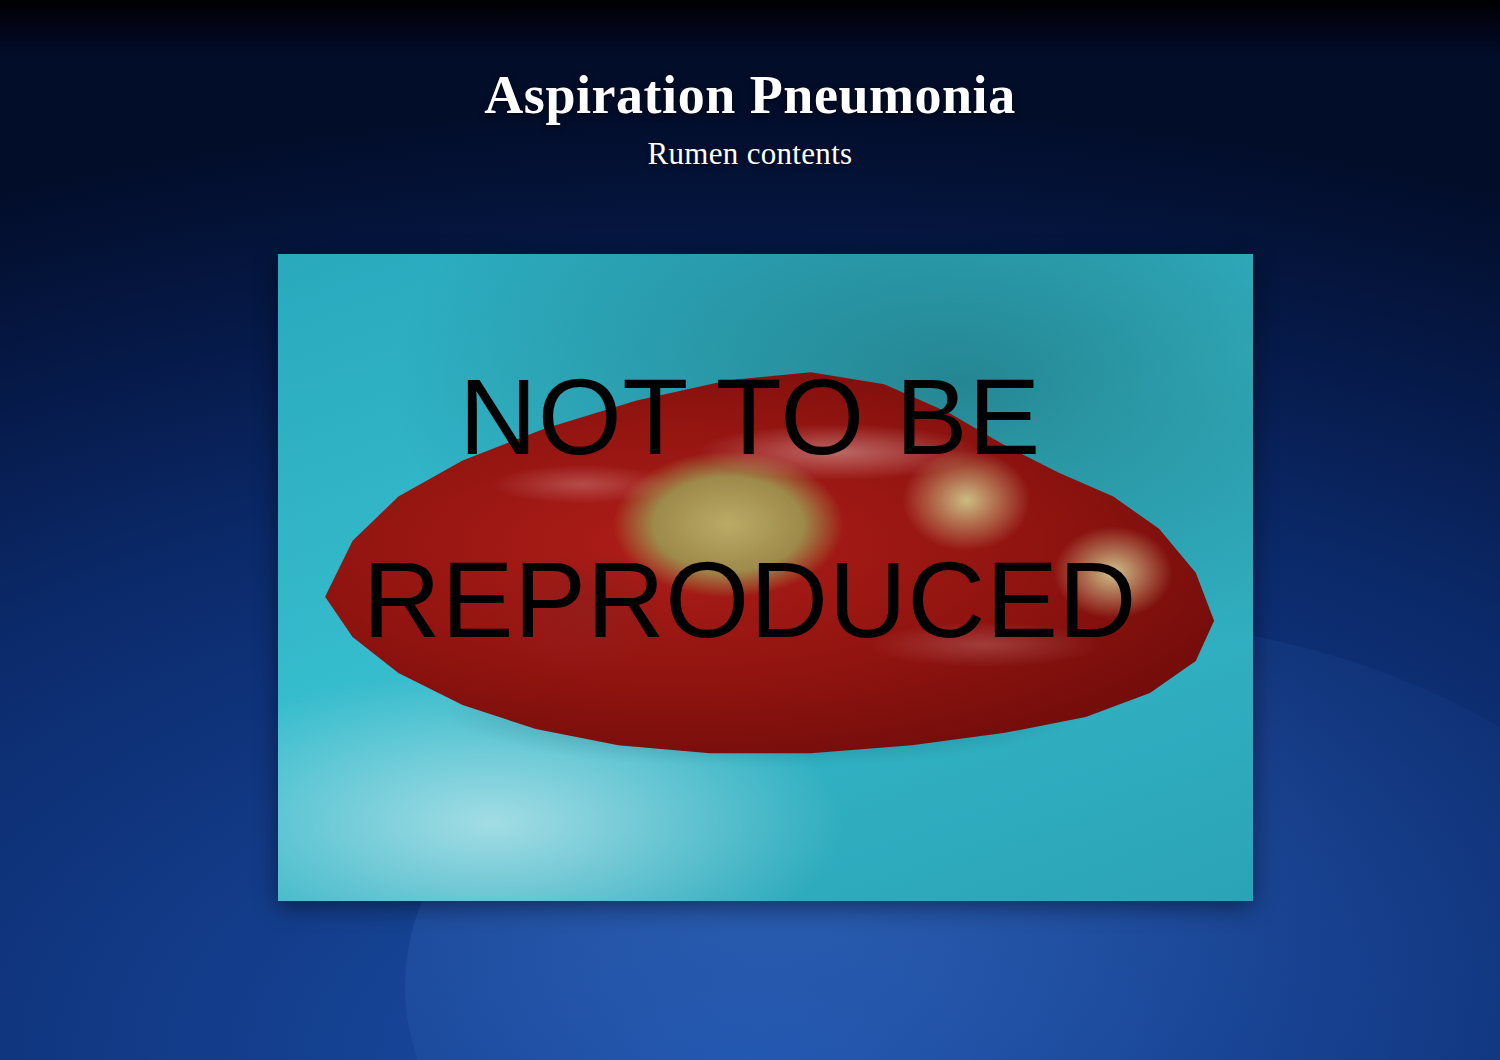Aspiration Pneumonia
Rumen contents
NOT TO BE REPRODUCED